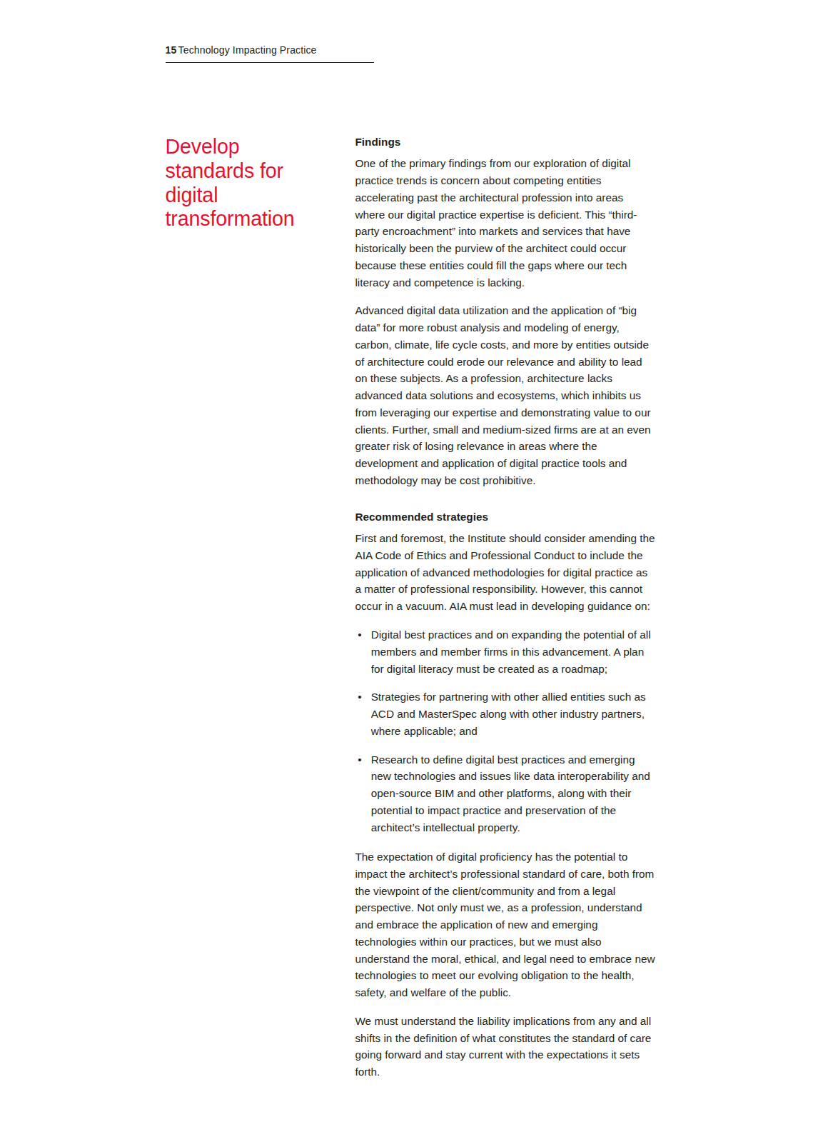15 Technology Impacting Practice
Develop standards for digital transformation
Findings
One of the primary findings from our exploration of digital practice trends is concern about competing entities accelerating past the architectural profession into areas where our digital practice expertise is deficient. This “third-party encroachment” into markets and services that have historically been the purview of the architect could occur because these entities could fill the gaps where our tech literacy and competence is lacking.
Advanced digital data utilization and the application of “big data” for more robust analysis and modeling of energy, carbon, climate, life cycle costs, and more by entities outside of architecture could erode our relevance and ability to lead on these subjects. As a profession, architecture lacks advanced data solutions and ecosystems, which inhibits us from leveraging our expertise and demonstrating value to our clients. Further, small and medium-sized firms are at an even greater risk of losing relevance in areas where the development and application of digital practice tools and methodology may be cost prohibitive.
Recommended strategies
First and foremost, the Institute should consider amending the AIA Code of Ethics and Professional Conduct to include the application of advanced methodologies for digital practice as a matter of professional responsibility. However, this cannot occur in a vacuum. AIA must lead in developing guidance on:
Digital best practices and on expanding the potential of all members and member firms in this advancement. A plan for digital literacy must be created as a roadmap;
Strategies for partnering with other allied entities such as ACD and MasterSpec along with other industry partners, where applicable; and
Research to define digital best practices and emerging new technologies and issues like data interoperability and open-source BIM and other platforms, along with their potential to impact practice and preservation of the architect’s intellectual property.
The expectation of digital proficiency has the potential to impact the architect’s professional standard of care, both from the viewpoint of the client/community and from a legal perspective. Not only must we, as a profession, understand and embrace the application of new and emerging technologies within our practices, but we must also understand the moral, ethical, and legal need to embrace new technologies to meet our evolving obligation to the health, safety, and welfare of the public.
We must understand the liability implications from any and all shifts in the definition of what constitutes the standard of care going forward and stay current with the expectations it sets forth.